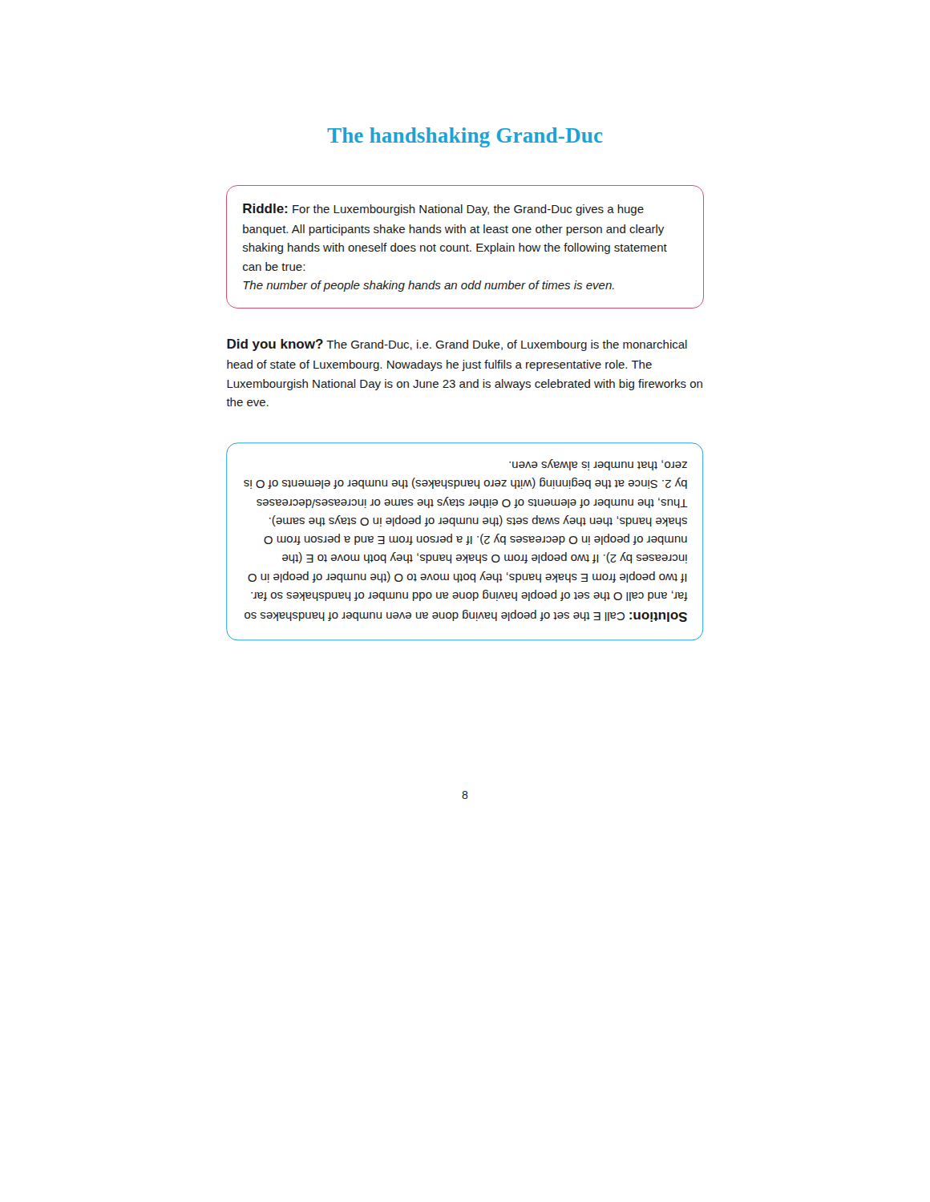The handshaking Grand-Duc
Riddle: For the Luxembourgish National Day, the Grand-Duc gives a huge banquet. All participants shake hands with at least one other person and clearly shaking hands with oneself does not count. Explain how the following statement can be true:
The number of people shaking hands an odd number of times is even.
Did you know? The Grand-Duc, i.e. Grand Duke, of Luxembourg is the monarchical head of state of Luxembourg. Nowadays he just fulfils a representative role. The Luxembourgish National Day is on June 23 and is always celebrated with big fireworks on the eve.
Solution: Call E the set of people having done an even number of handshakes so far, and call O the set of people having done an odd number of handshakes so far. If two people from E shake hands, they both move to O (the number of people in O increases by 2). If two people from O shake hands, they both move to E (the number of people in O decreases by 2). If a person from E and a person from O shake hands, then they swap sets (the number of people in O stays the same). Thus, the number of elements of O either stays the same or increases/decreases by 2. Since at the beginning (with zero handshakes) the number of elements of O is zero, that number is always even.
8